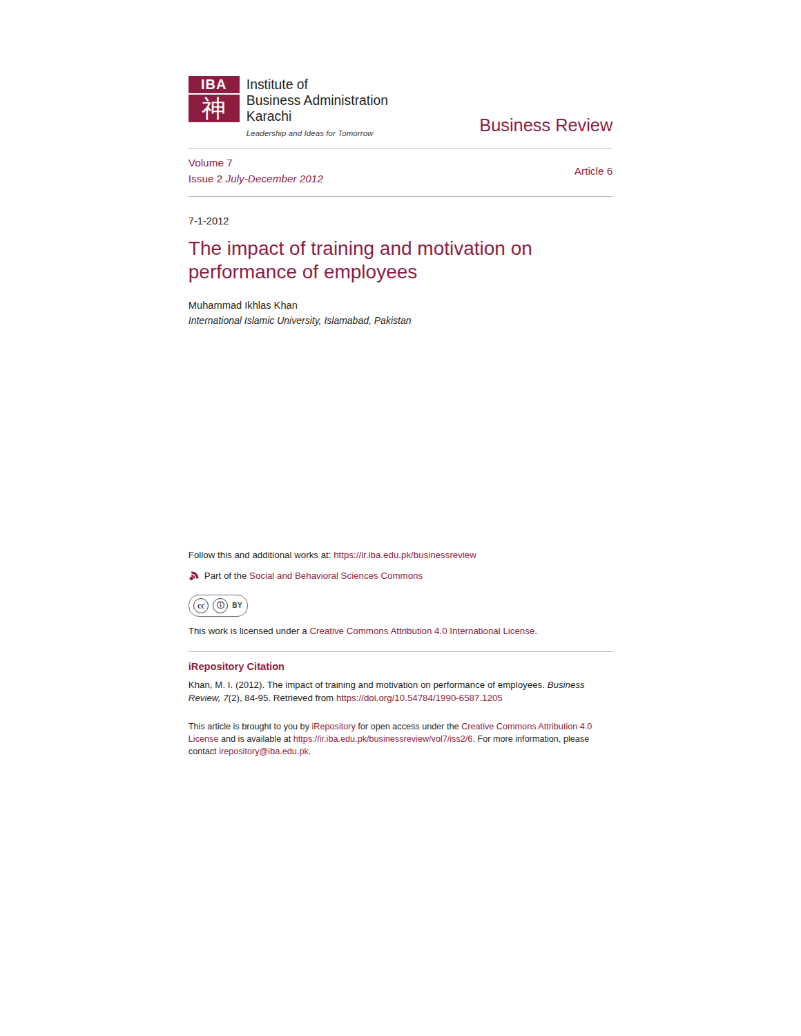IBA
神
Institute of
Business Administration
Karachi Leadership and Ideas for Tomorrow
Business Review
Volume 7
Issue 2 July-December 2012
Article 6
7-1-2012
The impact of training and motivation on performance of employees
Muhammad Ikhlas Khan
International Islamic University, Islamabad, Pakistan
Follow this and additional works at: https://ir.iba.edu.pk/businessreview
Part of the Social and Behavioral Sciences Commons
cc ⓘ BY
This work is licensed under a Creative Commons Attribution 4.0 International License.
iRepository Citation
Khan, M. I. (2012). The impact of training and motivation on performance of employees. Business Review, 7(2), 84-95. Retrieved from https://doi.org/10.54784/1990-6587.1205
This article is brought to you by iRepository for open access under the Creative Commons Attribution 4.0 License and is available at https://ir.iba.edu.pk/businessreview/vol7/iss2/6. For more information, please contact irepository@iba.edu.pk.